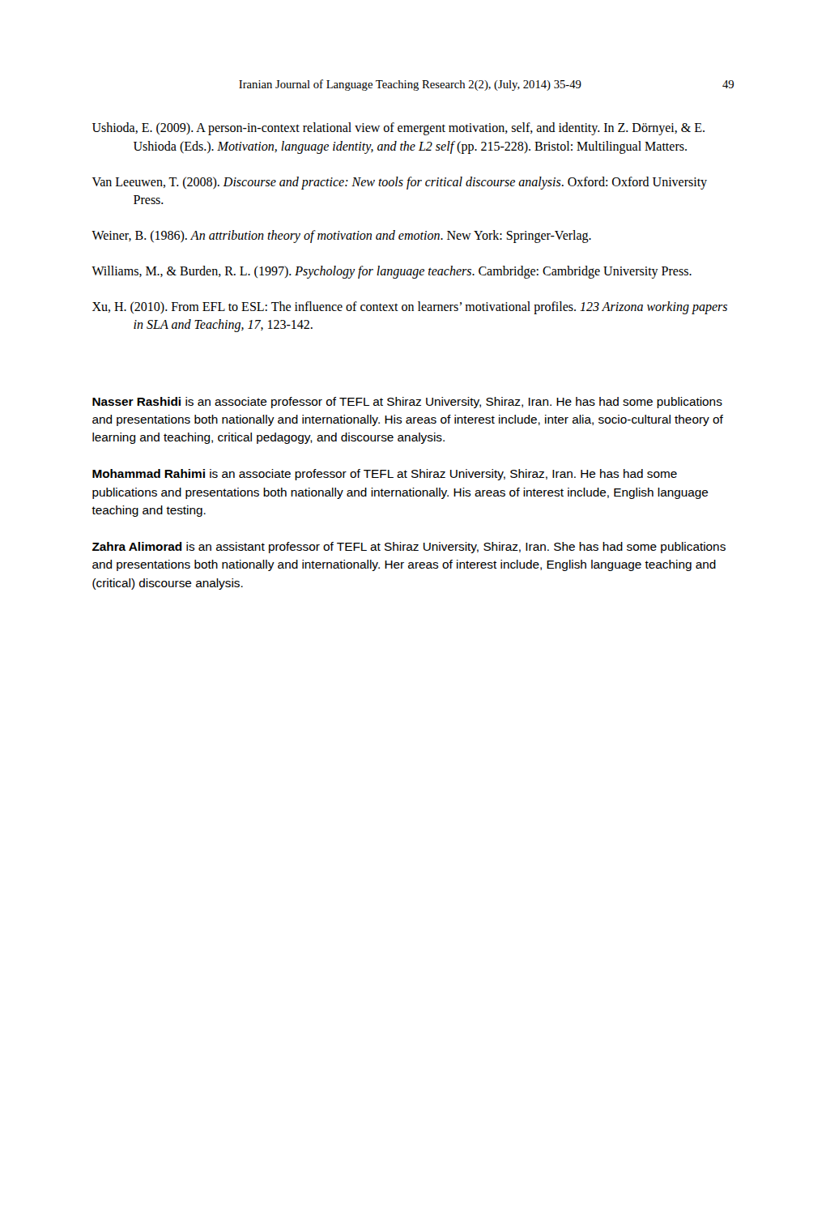Iranian Journal of Language Teaching Research 2(2), (July, 2014) 35-49 49
Ushioda, E. (2009). A person-in-context relational view of emergent motivation, self, and identity. In Z. Dörnyei, & E. Ushioda (Eds.). Motivation, language identity, and the L2 self (pp. 215-228). Bristol: Multilingual Matters.
Van Leeuwen, T. (2008). Discourse and practice: New tools for critical discourse analysis. Oxford: Oxford University Press.
Weiner, B. (1986). An attribution theory of motivation and emotion. New York: Springer-Verlag.
Williams, M., & Burden, R. L. (1997). Psychology for language teachers. Cambridge: Cambridge University Press.
Xu, H. (2010). From EFL to ESL: The influence of context on learners’ motivational profiles. 123 Arizona working papers in SLA and Teaching, 17, 123-142.
Nasser Rashidi is an associate professor of TEFL at Shiraz University, Shiraz, Iran. He has had some publications and presentations both nationally and internationally. His areas of interest include, inter alia, socio-cultural theory of learning and teaching, critical pedagogy, and discourse analysis.
Mohammad Rahimi is an associate professor of TEFL at Shiraz University, Shiraz, Iran. He has had some publications and presentations both nationally and internationally. His areas of interest include, English language teaching and testing.
Zahra Alimorad is an assistant professor of TEFL at Shiraz University, Shiraz, Iran. She has had some publications and presentations both nationally and internationally. Her areas of interest include, English language teaching and (critical) discourse analysis.